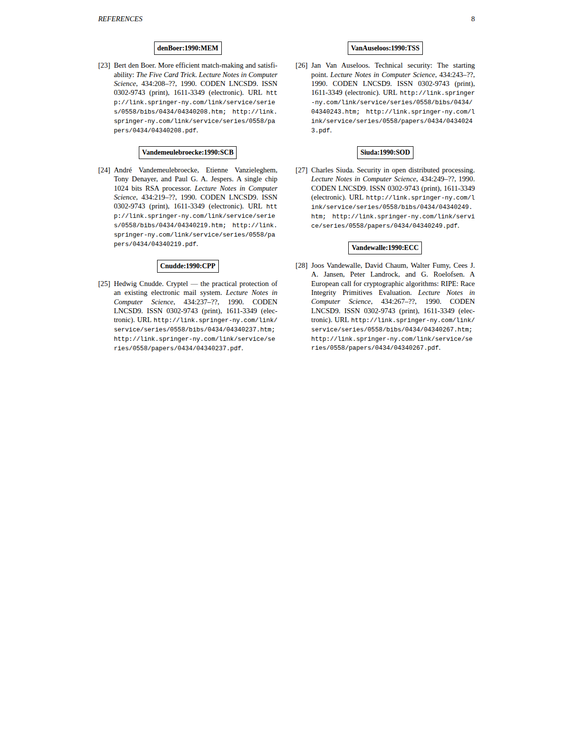REFERENCES 8
denBoer:1990:MEM
[23] Bert den Boer. More efficient match-making and satisfiability: The Five Card Trick. Lecture Notes in Computer Science, 434:208–??, 1990. CODEN LNCSD9. ISSN 0302-9743 (print), 1611-3349 (electronic). URL http://link.springer-ny.com/link/service/series/0558/bibs/0434/04340208.htm; http://link.springer-ny.com/link/service/series/0558/papers/0434/04340208.pdf.
Vandemeulebroecke:1990:SCB
[24] André Vandemeulebroecke, Etienne Vanzieleghem, Tony Denayer, and Paul G. A. Jespers. A single chip 1024 bits RSA processor. Lecture Notes in Computer Science, 434:219–??, 1990. CODEN LNCSD9. ISSN 0302-9743 (print), 1611-3349 (electronic). URL http://link.springer-ny.com/link/service/series/0558/bibs/0434/04340219.htm; http://link.springer-ny.com/link/service/series/0558/papers/0434/04340219.pdf.
Cnudde:1990:CPP
[25] Hedwig Cnudde. Cryptel — the practical protection of an existing electronic mail system. Lecture Notes in Computer Science, 434:237–??, 1990. CODEN LNCSD9. ISSN 0302-9743 (print), 1611-3349 (electronic). URL http://link.springer-ny.com/link/service/series/0558/bibs/0434/04340237.htm; http://link.springer-ny.com/link/service/series/0558/papers/0434/04340237.pdf.
VanAuseloos:1990:TSS
[26] Jan Van Auseloos. Technical security: The starting point. Lecture Notes in Computer Science, 434:243–??, 1990. CODEN LNCSD9. ISSN 0302-9743 (print), 1611-3349 (electronic). URL http://link.springer-ny.com/link/service/series/0558/bibs/0434/04340243.htm; http://link.springer-ny.com/link/service/series/0558/papers/0434/04340243.pdf.
Siuda:1990:SOD
[27] Charles Siuda. Security in open distributed processing. Lecture Notes in Computer Science, 434:249–??, 1990. CODEN LNCSD9. ISSN 0302-9743 (print), 1611-3349 (electronic). URL http://link.springer-ny.com/link/service/series/0558/bibs/0434/04340249.htm; http://link.springer-ny.com/link/service/series/0558/papers/0434/04340249.pdf.
Vandewalle:1990:ECC
[28] Joos Vandewalle, David Chaum, Walter Fumy, Cees J. A. Jansen, Peter Landrock, and G. Roelofsen. A European call for cryptographic algorithms: RIPE: Race Integrity Primitives Evaluation. Lecture Notes in Computer Science, 434:267–??, 1990. CODEN LNCSD9. ISSN 0302-9743 (print), 1611-3349 (electronic). URL http://link.springer-ny.com/link/service/series/0558/bibs/0434/04340267.htm; http://link.springer-ny.com/link/service/series/0558/papers/0434/04340267.pdf.